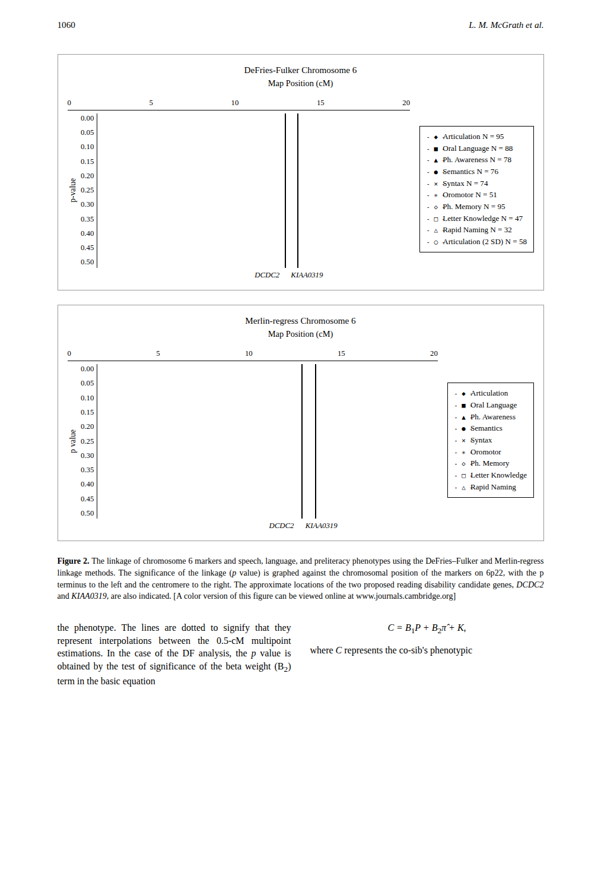1060 L. M. McGrath et al.
DeFries-Fulker Chromosome 6
Map Position (cM)
05101520
p-value
0.00 0.05 0.10 0.15 0.20 0.25 0.30 0.35 0.40 0.45 0.50
DCDC2 KIAA0319
- ◆ -Articulation N = 95
- ■ -Oral Language N = 88
- ▲ -Ph. Awareness N = 78
- ● -Semantics N = 76
- ✕ -Syntax N = 74
- ✳ -Oromotor N = 51
- ◇ -Ph. Memory N = 95
- □ -Letter Knowledge N = 47
- △ -Rapid Naming N = 32
- ○ -Articulation (2 SD) N = 58
Merlin-regress Chromosome 6
Map Position (cM)
05101520
p value
0.00 0.05 0.10 0.15 0.20 0.25 0.30 0.35 0.40 0.45 0.50
DCDC2 KIAA0319
- ◆ -Articulation
- ■ -Oral Language
- ▲ -Ph. Awareness
- ● -Semantics
- ✕ -Syntax
- ✳ -Oromotor
- ◇ -Ph. Memory
- □ -Letter Knowledge
- △ -Rapid Naming
Figure 2. The linkage of chromosome 6 markers and speech, language, and preliteracy phenotypes using the DeFries–Fulker and Merlin-regress linkage methods. The significance of the linkage (p value) is graphed against the chromosomal position of the markers on 6p22, with the p terminus to the left and the centromere to the right. The approximate locations of the two proposed reading disability candidate genes, DCDC2 and KIAA0319, are also indicated. [A color version of this figure can be viewed online at www.journals.cambridge.org]
the phenotype. The lines are dotted to signify that they represent interpolations between the 0.5-cM multipoint estimations. In the case of the DF analysis, the p value is obtained by the test of significance of the beta weight (B2) term in the basic equation
C = B1P + B2π̂ + K,
where C represents the co-sib's phenotypic